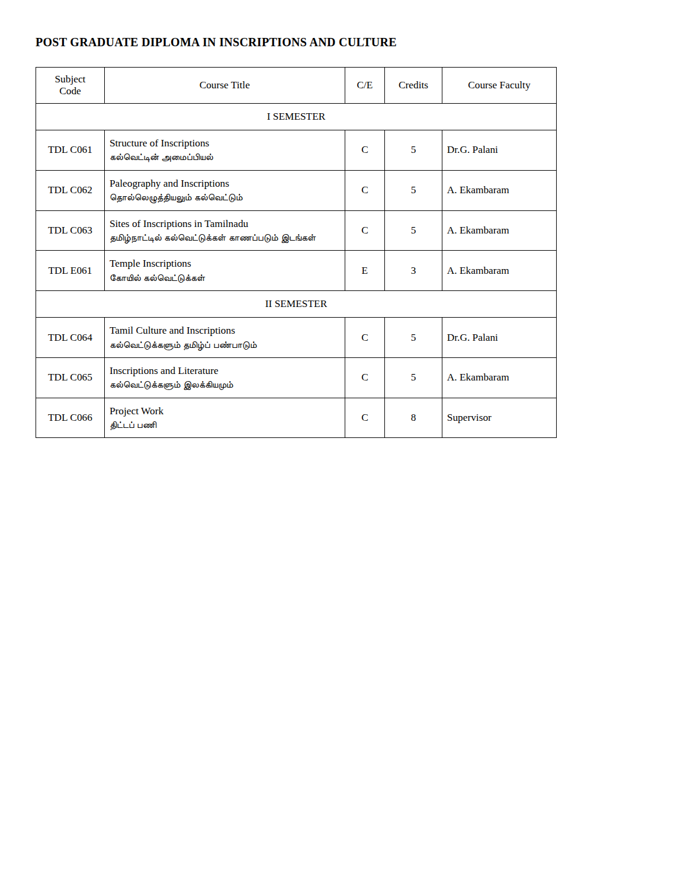POST GRADUATE DIPLOMA IN INSCRIPTIONS AND CULTURE
| Subject Code | Course Title | C/E | Credits | Course Faculty |
| --- | --- | --- | --- | --- |
| I SEMESTER |
| TDL C061 | Structure of Inscriptions கல்வெட்டின் அமைப்பியல் | C | 5 | Dr.G. Palani |
| TDL C062 | Paleography and Inscriptions தொல்லெழுத்தியலும் கல்வெட்டும் | C | 5 | A. Ekambaram |
| TDL C063 | Sites of Inscriptions in Tamilnadu தமிழ்நாட்டில் கல்வெட்டுக்கள் காணப்படும் இடங்கள் | C | 5 | A. Ekambaram |
| TDL E061 | Temple Inscriptions கோயில் கல்வெட்டுக்கள் | E | 3 | A. Ekambaram |
| II SEMESTER |
| TDL C064 | Tamil Culture and Inscriptions கல்வெட்டுக்களும் தமிழ்ப் பண்பாடும் | C | 5 | Dr.G. Palani |
| TDL C065 | Inscriptions and Literature கல்வெட்டுக்களும் இலக்கியமும் | C | 5 | A. Ekambaram |
| TDL C066 | Project Work திட்டப் பணி | C | 8 | Supervisor |